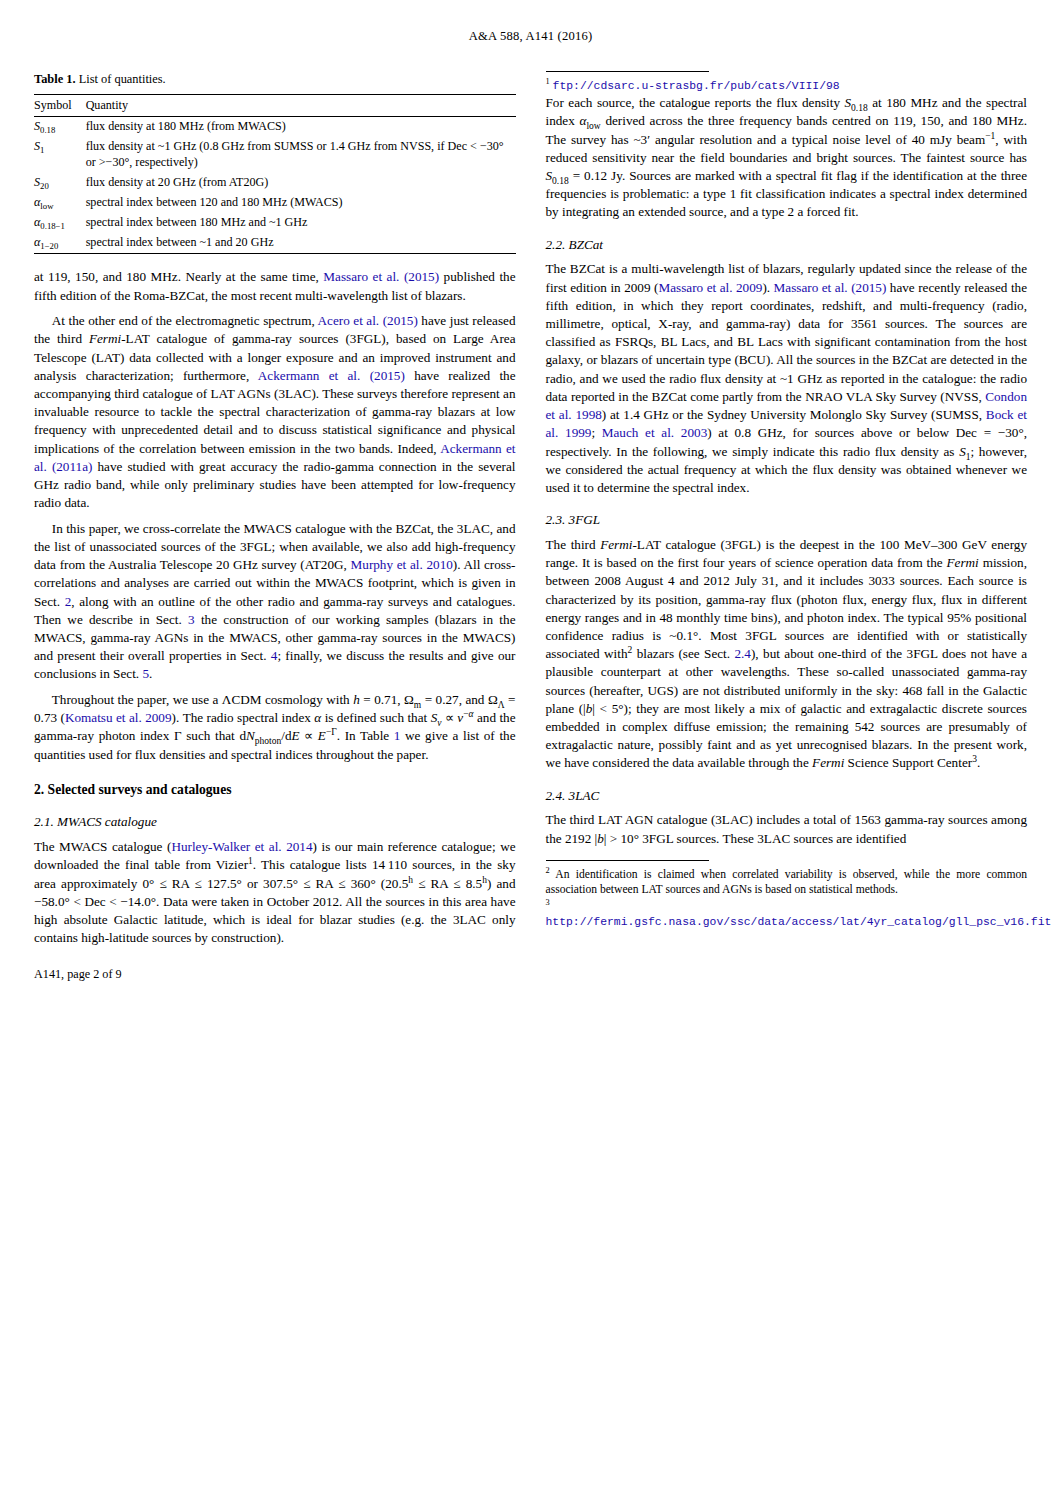A&A 588, A141 (2016)
Table 1. List of quantities.
| Symbol | Quantity |
| --- | --- |
| S 0.18 | flux density at 180 MHz (from MWACS) |
| S 1 | flux density at ~1 GHz (0.8 GHz from SUMSS or 1.4 GHz from NVSS, if Dec < −30° or >−30°, respectively) |
| S 20 | flux density at 20 GHz (from AT20G) |
| α low | spectral index between 120 and 180 MHz (MWACS) |
| α 0.18−1 | spectral index between 180 MHz and ~1 GHz |
| α 1−20 | spectral index between ~1 and 20 GHz |
at 119, 150, and 180 MHz. Nearly at the same time, Massaro et al. (2015) published the fifth edition of the Roma-BZCat, the most recent multi-wavelength list of blazars.
At the other end of the electromagnetic spectrum, Acero et al. (2015) have just released the third Fermi-LAT catalogue of gamma-ray sources (3FGL), based on Large Area Telescope (LAT) data collected with a longer exposure and an improved instrument and analysis characterization; furthermore, Ackermann et al. (2015) have realized the accompanying third catalogue of LAT AGNs (3LAC). These surveys therefore represent an invaluable resource to tackle the spectral characterization of gamma-ray blazars at low frequency with unprecedented detail and to discuss statistical significance and physical implications of the correlation between emission in the two bands. Indeed, Ackermann et al. (2011a) have studied with great accuracy the radio-gamma connection in the several GHz radio band, while only preliminary studies have been attempted for low-frequency radio data.
In this paper, we cross-correlate the MWACS catalogue with the BZCat, the 3LAC, and the list of unassociated sources of the 3FGL; when available, we also add high-frequency data from the Australia Telescope 20 GHz survey (AT20G, Murphy et al. 2010). All cross-correlations and analyses are carried out within the MWACS footprint, which is given in Sect. 2, along with an outline of the other radio and gamma-ray surveys and catalogues. Then we describe in Sect. 3 the construction of our working samples (blazars in the MWACS, gamma-ray AGNs in the MWACS, other gamma-ray sources in the MWACS) and present their overall properties in Sect. 4; finally, we discuss the results and give our conclusions in Sect. 5.
Throughout the paper, we use a ΛCDM cosmology with h = 0.71, Ωm = 0.27, and ΩΛ = 0.73 (Komatsu et al. 2009). The radio spectral index α is defined such that Sν ∝ ν−α and the gamma-ray photon index Γ such that dNphoton/dE ∝ E−Γ. In Table 1 we give a list of the quantities used for flux densities and spectral indices throughout the paper.
2. Selected surveys and catalogues
2.1. MWACS catalogue
The MWACS catalogue (Hurley-Walker et al. 2014) is our main reference catalogue; we downloaded the final table from Vizier1. This catalogue lists 14 110 sources, in the sky area approximately 0° ≤ RA ≤ 127.5° or 307.5° ≤ RA ≤ 360° (20.5h ≤ RA ≤ 8.5h) and −58.0° < Dec < −14.0°. Data were taken in October 2012. All the sources in this area have high absolute Galactic latitude, which is ideal for blazar studies (e.g. the 3LAC only contains high-latitude sources by construction).
1 ftp://cdsarc.u-strasbg.fr/pub/cats/VIII/98
For each source, the catalogue reports the flux density S0.18 at 180 MHz and the spectral index αlow derived across the three frequency bands centred on 119, 150, and 180 MHz. The survey has ~3′ angular resolution and a typical noise level of 40 mJy beam−1, with reduced sensitivity near the field boundaries and bright sources. The faintest source has S0.18 = 0.12 Jy. Sources are marked with a spectral fit flag if the identification at the three frequencies is problematic: a type 1 fit classification indicates a spectral index determined by integrating an extended source, and a type 2 a forced fit.
2.2. BZCat
The BZCat is a multi-wavelength list of blazars, regularly updated since the release of the first edition in 2009 (Massaro et al. 2009). Massaro et al. (2015) have recently released the fifth edition, in which they report coordinates, redshift, and multi-frequency (radio, millimetre, optical, X-ray, and gamma-ray) data for 3561 sources. The sources are classified as FSRQs, BL Lacs, and BL Lacs with significant contamination from the host galaxy, or blazars of uncertain type (BCU). All the sources in the BZCat are detected in the radio, and we used the radio flux density at ~1 GHz as reported in the catalogue: the radio data reported in the BZCat come partly from the NRAO VLA Sky Survey (NVSS, Condon et al. 1998) at 1.4 GHz or the Sydney University Molonglo Sky Survey (SUMSS, Bock et al. 1999; Mauch et al. 2003) at 0.8 GHz, for sources above or below Dec = −30°, respectively. In the following, we simply indicate this radio flux density as S1; however, we considered the actual frequency at which the flux density was obtained whenever we used it to determine the spectral index.
2.3. 3FGL
The third Fermi-LAT catalogue (3FGL) is the deepest in the 100 MeV–300 GeV energy range. It is based on the first four years of science operation data from the Fermi mission, between 2008 August 4 and 2012 July 31, and it includes 3033 sources. Each source is characterized by its position, gamma-ray flux (photon flux, energy flux, flux in different energy ranges and in 48 monthly time bins), and photon index. The typical 95% positional confidence radius is ~0.1°. Most 3FGL sources are identified with or statistically associated with2 blazars (see Sect. 2.4), but about one-third of the 3FGL does not have a plausible counterpart at other wavelengths. These so-called unassociated gamma-ray sources (hereafter, UGS) are not distributed uniformly in the sky: 468 fall in the Galactic plane (|b| < 5°); they are most likely a mix of galactic and extragalactic discrete sources embedded in complex diffuse emission; the remaining 542 sources are presumably of extragalactic nature, possibly faint and as yet unrecognised blazars. In the present work, we have considered the data available through the Fermi Science Support Center3.
2.4. 3LAC
The third LAT AGN catalogue (3LAC) includes a total of 1563 gamma-ray sources among the 2192 |b| > 10° 3FGL sources. These 3LAC sources are identified
2 An identification is claimed when correlated variability is observed, while the more common association between LAT sources and AGNs is based on statistical methods.
3 http://fermi.gsfc.nasa.gov/ssc/data/access/lat/4yr_catalog/gll_psc_v16.fit
A141, page 2 of 9